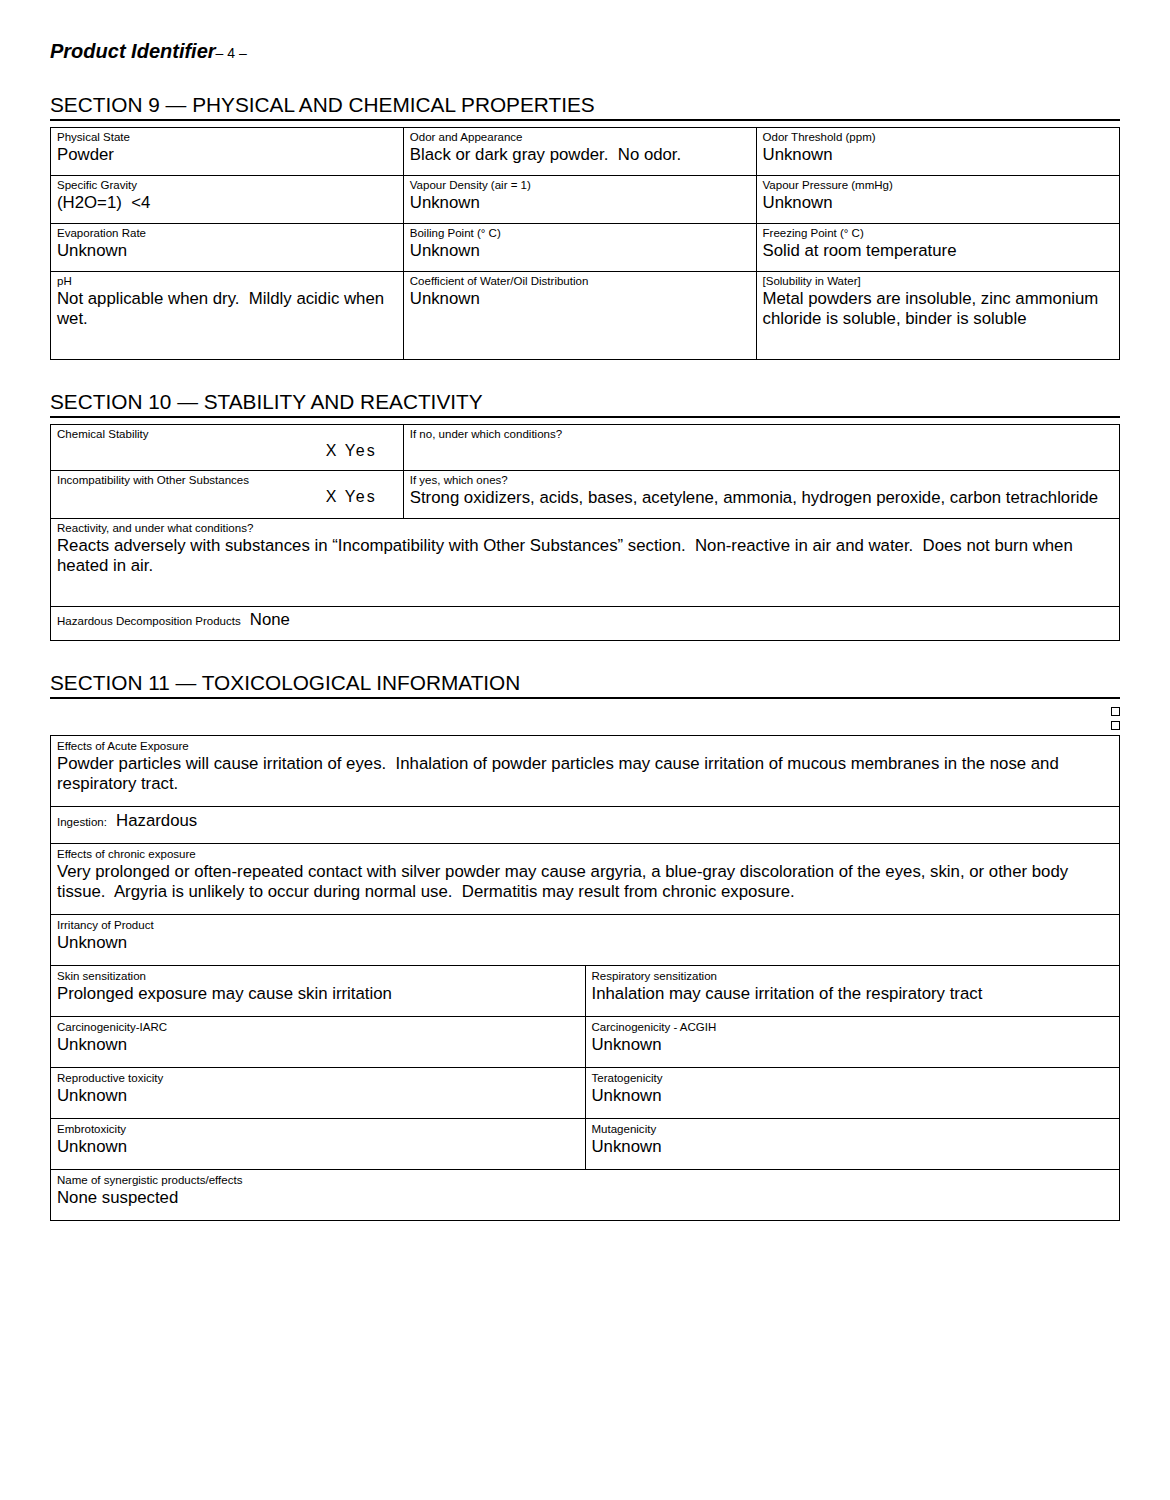Product Identifier– 4 –
SECTION 9 — PHYSICAL AND CHEMICAL PROPERTIES
| Physical State Powder | Odor and Appearance Black or dark gray powder. No odor. | Odor Threshold (ppm) Unknown |
| Specific Gravity (H2O=1) <4 | Vapour Density (air = 1) Unknown | Vapour Pressure (mmHg) Unknown |
| Evaporation Rate Unknown | Boiling Point (° C) Unknown | Freezing Point (° C) Solid at room temperature |
| pH Not applicable when dry. Mildly acidic when wet. | Coefficient of Water/Oil Distribution Unknown | [Solubility in Water] Metal powders are insoluble, zinc ammonium chloride is soluble, binder is soluble |
SECTION 10 — STABILITY AND REACTIVITY
| Chemical Stability X Yes | If no, under which conditions? |
| Incompatibility with Other Substances X Yes | If yes, which ones? Strong oxidizers, acids, bases, acetylene, ammonia, hydrogen peroxide, carbon tetrachloride |
| Reactivity, and under what conditions? Reacts adversely with substances in “Incompatibility with Other Substances” section. Non-reactive in air and water. Does not burn when heated in air. |
| Hazardous Decomposition Products None |
SECTION 11 — TOXICOLOGICAL INFORMATION
| Effects of Acute Exposure Powder particles will cause irritation of eyes. Inhalation of powder particles may cause irritation of mucous membranes in the nose and respiratory tract. |
| Ingestion: Hazardous |
| Effects of chronic exposure Very prolonged or often-repeated contact with silver powder may cause argyria, a blue-gray discoloration of the eyes, skin, or other body tissue. Argyria is unlikely to occur during normal use. Dermatitis may result from chronic exposure. |
| Irritancy of Product Unknown |
| Skin sensitization Prolonged exposure may cause skin irritation | Respiratory sensitization Inhalation may cause irritation of the respiratory tract |
| Carcinogenicity-IARC Unknown | Carcinogenicity - ACGIH Unknown |
| Reproductive toxicity Unknown | Teratogenicity Unknown |
| Embrotoxicity Unknown | Mutagenicity Unknown |
| Name of synergistic products/effects None suspected |